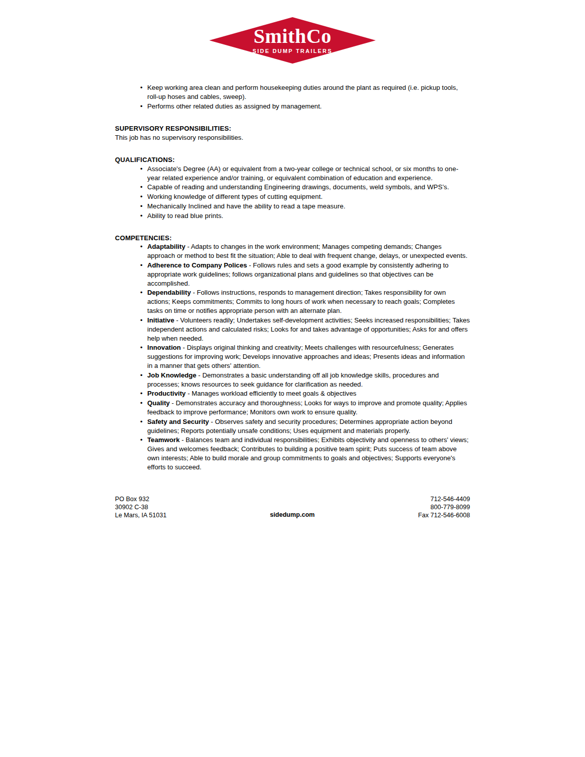SmithCo Side Dump Trailers
Keep working area clean and perform housekeeping duties around the plant as required (i.e. pickup tools, roll-up hoses and cables, sweep).
Performs other related duties as assigned by management.
Supervisory Responsibilities:
This job has no supervisory responsibilities.
Qualifications:
Associate's Degree (AA) or equivalent from a two-year college or technical school, or six months to one-year related experience and/or training, or equivalent combination of education and experience.
Capable of reading and understanding Engineering drawings, documents, weld symbols, and WPS’s.
Working knowledge of different types of cutting equipment.
Mechanically Inclined and have the ability to read a tape measure.
Ability to read blue prints.
Competencies:
Adaptability - Adapts to changes in the work environment; Manages competing demands; Changes approach or method to best fit the situation; Able to deal with frequent change, delays, or unexpected events.
Adherence to Company Polices - Follows rules and sets a good example by consistently adhering to appropriate work guidelines; follows organizational plans and guidelines so that objectives can be accomplished.
Dependability - Follows instructions, responds to management direction; Takes responsibility for own actions; Keeps commitments; Commits to long hours of work when necessary to reach goals; Completes tasks on time or notifies appropriate person with an alternate plan.
Initiative - Volunteers readily; Undertakes self-development activities; Seeks increased responsibilities; Takes independent actions and calculated risks; Looks for and takes advantage of opportunities; Asks for and offers help when needed.
Innovation - Displays original thinking and creativity; Meets challenges with resourcefulness; Generates suggestions for improving work; Develops innovative approaches and ideas; Presents ideas and information in a manner that gets others' attention.
Job Knowledge - Demonstrates a basic understanding off all job knowledge skills, procedures and processes; knows resources to seek guidance for clarification as needed.
Productivity - Manages workload efficiently to meet goals & objectives
Quality - Demonstrates accuracy and thoroughness; Looks for ways to improve and promote quality; Applies feedback to improve performance; Monitors own work to ensure quality.
Safety and Security - Observes safety and security procedures; Determines appropriate action beyond guidelines; Reports potentially unsafe conditions; Uses equipment and materials properly.
Teamwork - Balances team and individual responsibilities; Exhibits objectivity and openness to others' views; Gives and welcomes feedback; Contributes to building a positive team spirit; Puts success of team above own interests; Able to build morale and group commitments to goals and objectives; Supports everyone's efforts to succeed.
PO Box 932
30902 C-38
Le Mars, IA 51031
sidedump.com
712-546-4409
800-779-8099
Fax 712-546-6008